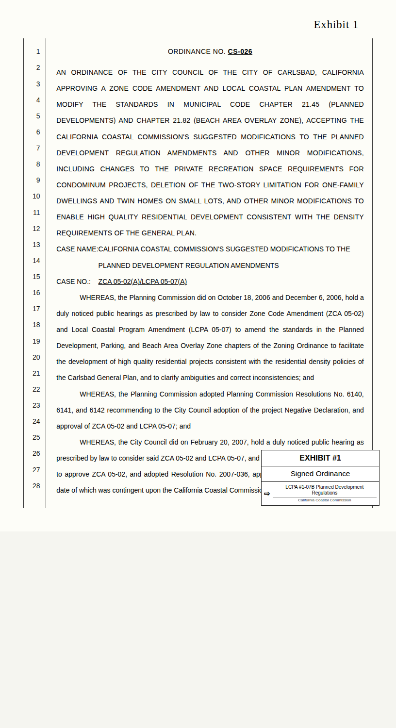Exhibit 1
1
2
3
4
5
6
7
8
9
10
11
12
13
14
15
16
17
18
19
20
21
22
23
24
25
26
27
28
ORDINANCE NO. CS-026
An ordinance of the City Council of the City of Carlsbad, California approving a zone code amendment and local coastal plan amendment to modify the standards in Municipal Code Chapter 21.45 (Planned Developments) and Chapter 21.82 (Beach Area Overlay Zone), accepting the California Coastal Commission's suggested modifications to the planned development regulation amendments and other minor modifications, including changes to the private recreation space requirements for condominum projects, deletion of the two-story limitation for one-family dwellings and twin homes on small lots, and other minor modifications to enable high quality residential development consistent with the density requirements of the General Plan.
| Case Name: | California Coastal Commission's Suggested Modifications to the Planned Development Regulation Amendments |
| Case No.: | ZCA 05-02(A)/LCPA 05-07(A) |
WHEREAS, the Planning Commission did on October 18, 2006 and December 6, 2006, hold a duly noticed public hearings as prescribed by law to consider Zone Code Amendment (ZCA 05-02) and Local Coastal Program Amendment (LCPA 05-07) to amend the standards in the Planned Development, Parking, and Beach Area Overlay Zone chapters of the Zoning Ordinance to facilitate the development of high quality residential projects consistent with the residential density policies of the Carlsbad General Plan, and to clarify ambiguities and correct inconsistencies; and
WHEREAS, the Planning Commission adopted Planning Commission Resolutions No. 6140, 6141, and 6142 recommending to the City Council adoption of the project Negative Declaration, and approval of ZCA 05-02 and LCPA 05-07; and
WHEREAS, the City Council did on February 20, 2007, hold a duly noticed public hearing as prescribed by law to consider said ZCA 05-02 and LCPA 05-07, and introduced Ordinance No. NS-834 to approve ZCA 05-02, and adopted Resolution No. 2007-036, approving LCPA 05-07, the effective date of which was contingent upon the California Coastal Commission's approval of said LCPA; and
EXHIBIT #1
Signed Ordinance
⇨
LCPA #1-07B Planned Development Regulations
California Coastal Commission